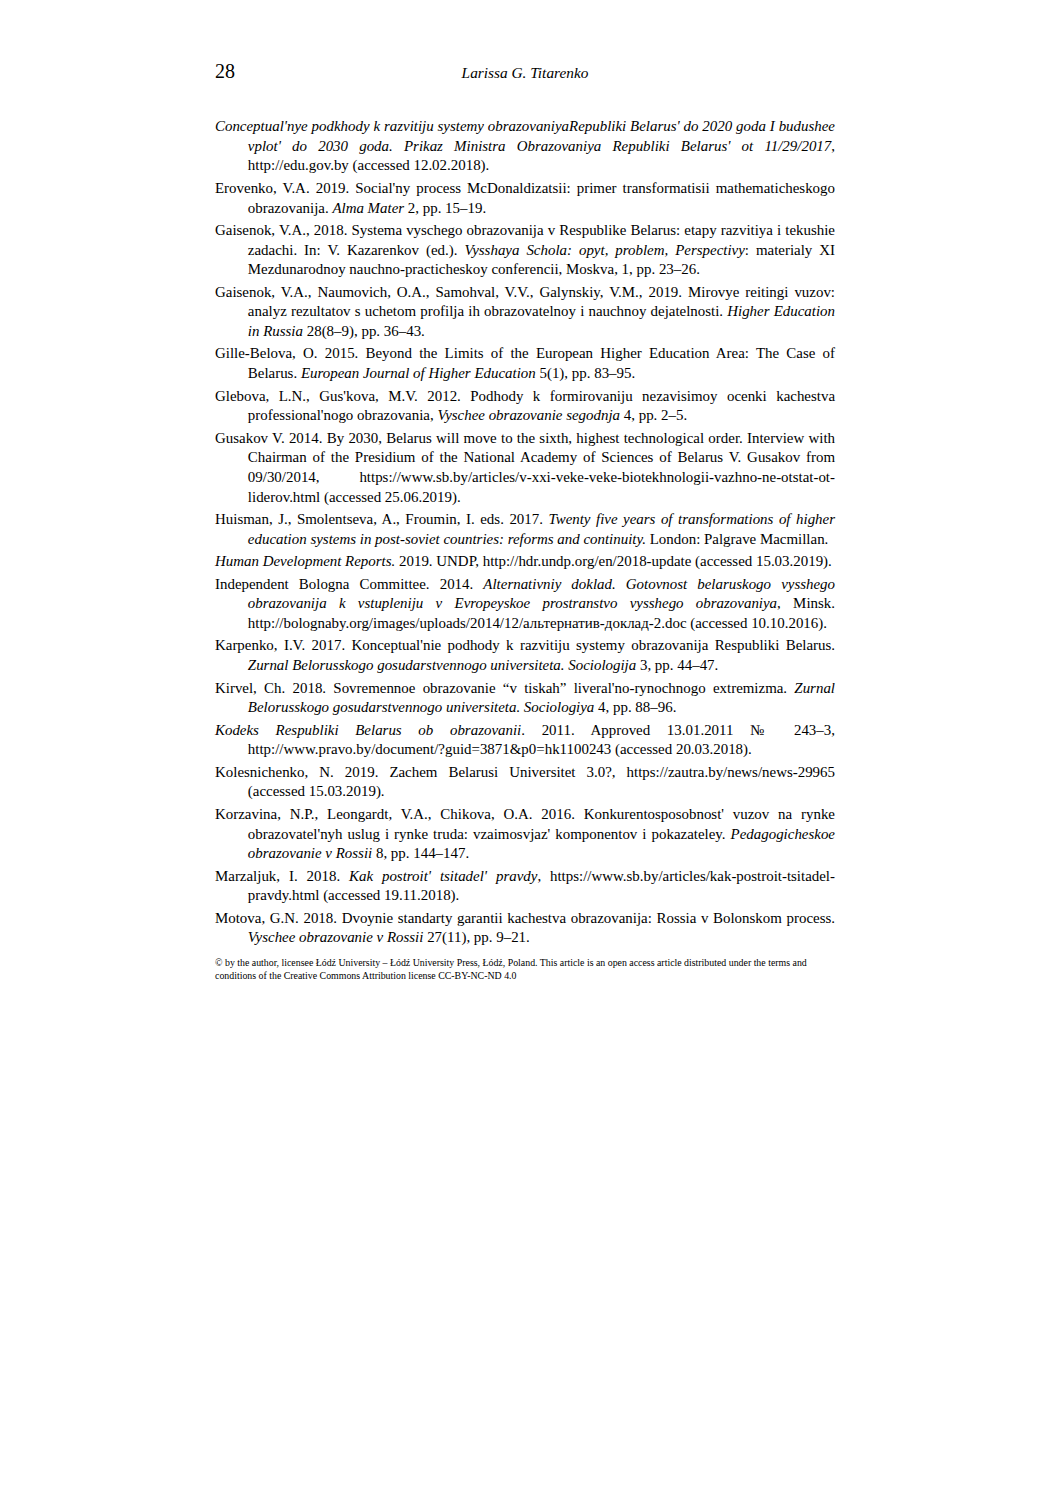28
Larissa G. Titarenko
Conceptual'nye podkhody k razvitiju systemy obrazovaniyaRepubliki Belarus' do 2020 goda I budushee vplot' do 2030 goda. Prikaz Ministra Obrazovaniya Republiki Belarus' ot 11/29/2017, http://edu.gov.by (accessed 12.02.2018).
Erovenko, V.A. 2019. Social'ny process McDonaldizatsii: primer transformatisii mathematicheskogo obrazovanija. Alma Mater 2, pp. 15–19.
Gaisenok, V.A., 2018. Systema vyschego obrazovanija v Respublike Belarus: etapy razvitiya i tekushie zadachi. In: V. Kazarenkov (ed.). Vysshaya Schola: opyt, problem, Perspectivy: materialy XI Mezdunarodnoy nauchno-practicheskoy conferencii, Moskva, 1, pp. 23–26.
Gaisenok, V.A., Naumovich, O.A., Samohval, V.V., Galynskiy, V.M., 2019. Mirovye reitingi vuzov: analyz rezultatov s uchetom profilja ih obrazovatelnoy i nauchnoy dejatelnosti. Higher Education in Russia 28(8–9), pp. 36–43.
Gille-Belova, O. 2015. Beyond the Limits of the European Higher Education Area: The Case of Belarus. European Journal of Higher Education 5(1), pp. 83–95.
Glebova, L.N., Gus'kova, M.V. 2012. Podhody k formirovaniju nezavisimoy ocenki kachestva professional'nogo obrazovania, Vyschee obrazovanie segodnja 4, pp. 2–5.
Gusakov V. 2014. By 2030, Belarus will move to the sixth, highest technological order. Interview with Chairman of the Presidium of the National Academy of Sciences of Belarus V. Gusakov from 09/30/2014, https://www.sb.by/articles/v-xxi-veke-veke-biotekhnologii-vazhno-ne-otstat-ot-liderov.html (accessed 25.06.2019).
Huisman, J., Smolentseva, A., Froumin, I. eds. 2017. Twenty five years of transformations of higher education systems in post-soviet countries: reforms and continuity. London: Palgrave Macmillan.
Human Development Reports. 2019. UNDP, http://hdr.undp.org/en/2018-update (accessed 15.03.2019).
Independent Bologna Committee. 2014. Alternativniy doklad. Gotovnost belaruskogo vysshego obrazovanija k vstupleniju v Evropeyskoe prostranstvo vysshego obrazovaniya, Minsk. http://bolognaby.org/images/uploads/2014/12/альтернатив-доклад-2.doc (accessed 10.10.2016).
Karpenko, I.V. 2017. Konceptual'nie podhody k razvitiju systemy obrazovanija Respubliki Belarus. Zurnal Belorusskogo gosudarstvennogo universiteta. Sociologija 3, pp. 44–47.
Kirvel, Ch. 2018. Sovremennoe obrazovanie “v tiskah” liveral'no-rynochnogo extremizma. Zurnal Belorusskogo gosudarstvennogo universiteta. Sociologiya 4, pp. 88–96.
Kodeks Respubliki Belarus ob obrazovanii. 2011. Approved 13.01.2011 № 243–3, http://www.pravo.by/document/?guid=3871&p0=hk1100243 (accessed 20.03.2018).
Kolesnichenko, N. 2019. Zachem Belarusi Universitet 3.0?, https://zautra.by/news/news-29965 (accessed 15.03.2019).
Korzavina, N.P., Leongardt, V.A., Chikova, O.A. 2016. Konkurentosposobnost' vuzov na rynke obrazovatel'nyh uslug i rynke truda: vzaimosvjaz' komponentov i pokazateley. Pedagogicheskoe obrazovanie v Rossii 8, pp. 144–147.
Marzaljuk, I. 2018. Kak postroit' tsitadel' pravdy, https://www.sb.by/articles/kak-postroit-tsitadel-pravdy.html (accessed 19.11.2018).
Motova, G.N. 2018. Dvoynie standarty garantii kachestva obrazovanija: Rossia v Bolonskom process. Vyschee obrazovanie v Rossii 27(11), pp. 9–21.
© by the author, licensee Łódź University – Łódź University Press, Łódź, Poland. This article is an open access article distributed under the terms and conditions of the Creative Commons Attribution license CC-BY-NC-ND 4.0